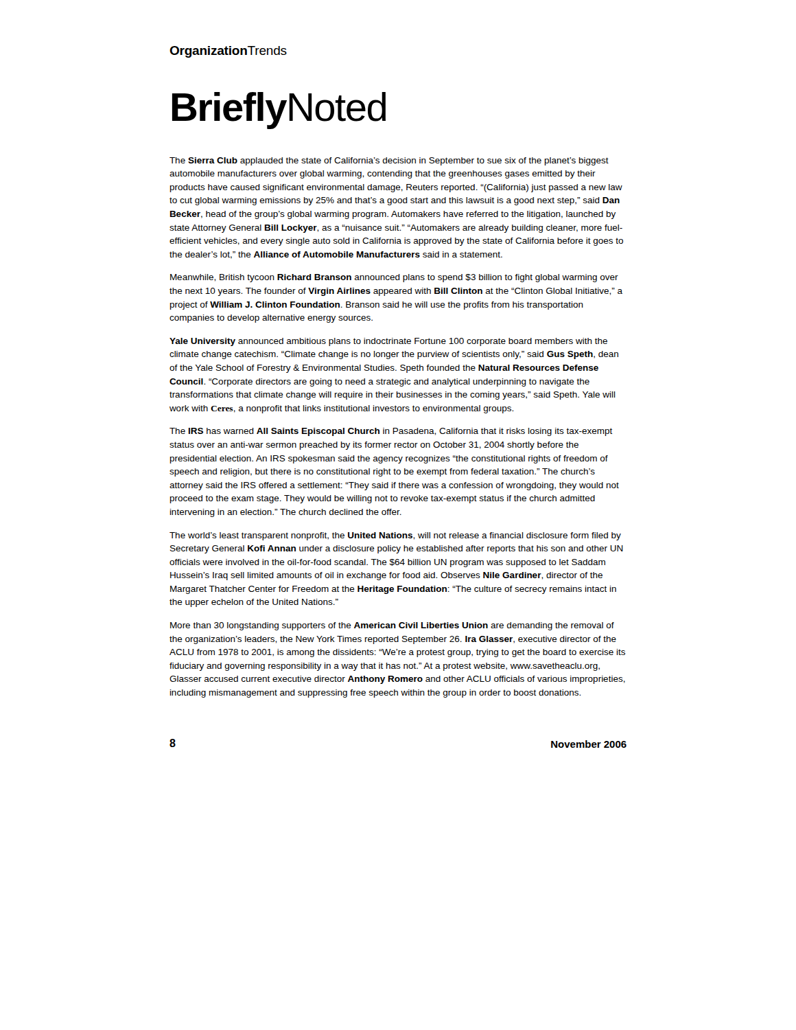Organization Trends
Briefly Noted
The Sierra Club applauded the state of California’s decision in September to sue six of the planet’s biggest automobile manufacturers over global warming, contending that the greenhouses gases emitted by their products have caused significant environmental damage, Reuters reported. “(California) just passed a new law to cut global warming emissions by 25% and that’s a good start and this lawsuit is a good next step,” said Dan Becker, head of the group’s global warming program. Automakers have referred to the litigation, launched by state Attorney General Bill Lockyer, as a “nuisance suit.” “Automakers are already building cleaner, more fuel-efficient vehicles, and every single auto sold in California is approved by the state of California before it goes to the dealer’s lot,” the Alliance of Automobile Manufacturers said in a statement.
Meanwhile, British tycoon Richard Branson announced plans to spend $3 billion to fight global warming over the next 10 years. The founder of Virgin Airlines appeared with Bill Clinton at the “Clinton Global Initiative,” a project of William J. Clinton Foundation. Branson said he will use the profits from his transportation companies to develop alternative energy sources.
Yale University announced ambitious plans to indoctrinate Fortune 100 corporate board members with the climate change catechism. “Climate change is no longer the purview of scientists only,” said Gus Speth, dean of the Yale School of Forestry & Environmental Studies. Speth founded the Natural Resources Defense Council. “Corporate directors are going to need a strategic and analytical underpinning to navigate the transformations that climate change will require in their businesses in the coming years,” said Speth. Yale will work with Ceres, a nonprofit that links institutional investors to environmental groups.
The IRS has warned All Saints Episcopal Church in Pasadena, California that it risks losing its tax-exempt status over an anti-war sermon preached by its former rector on October 31, 2004 shortly before the presidential election. An IRS spokesman said the agency recognizes “the constitutional rights of freedom of speech and religion, but there is no constitutional right to be exempt from federal taxation.” The church’s attorney said the IRS offered a settlement: “They said if there was a confession of wrongdoing, they would not proceed to the exam stage. They would be willing not to revoke tax-exempt status if the church admitted intervening in an election.” The church declined the offer.
The world’s least transparent nonprofit, the United Nations, will not release a financial disclosure form filed by Secretary General Kofi Annan under a disclosure policy he established after reports that his son and other UN officials were involved in the oil-for-food scandal. The $64 billion UN program was supposed to let Saddam Hussein’s Iraq sell limited amounts of oil in exchange for food aid. Observes Nile Gardiner, director of the Margaret Thatcher Center for Freedom at the Heritage Foundation: “The culture of secrecy remains intact in the upper echelon of the United Nations.”
More than 30 longstanding supporters of the American Civil Liberties Union are demanding the removal of the organization’s leaders, the New York Times reported September 26. Ira Glasser, executive director of the ACLU from 1978 to 2001, is among the dissidents: “We’re a protest group, trying to get the board to exercise its fiduciary and governing responsibility in a way that it has not.” At a protest website, www.savetheaclu.org, Glasser accused current executive director Anthony Romero and other ACLU officials of various improprieties, including mismanagement and suppressing free speech within the group in order to boost donations.
8
November 2006